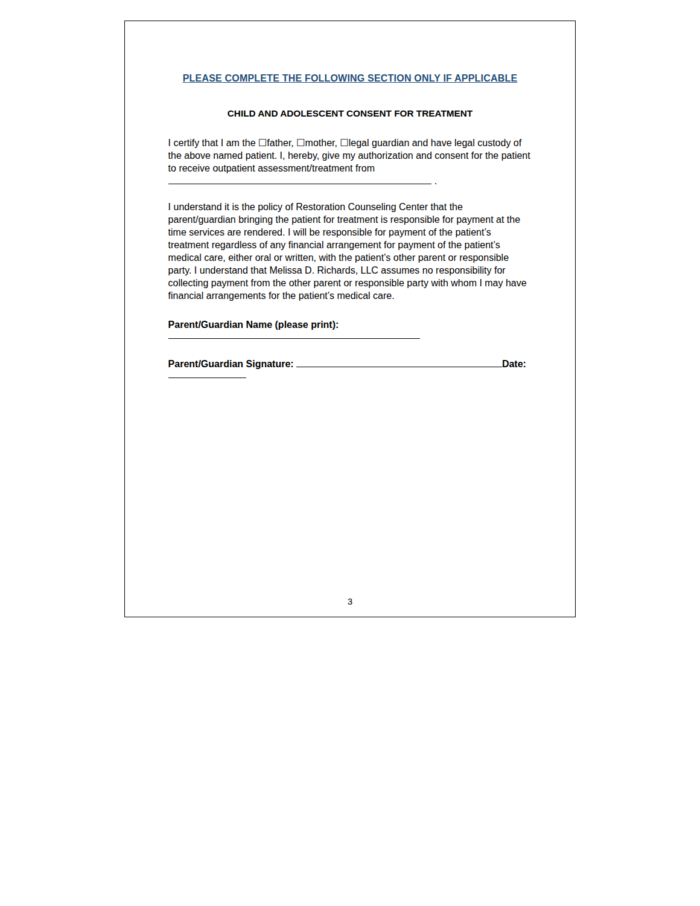PLEASE COMPLETE THE FOLLOWING SECTION ONLY IF APPLICABLE
CHILD AND ADOLESCENT CONSENT FOR TREATMENT
I certify that I am the ☐father, ☐mother, ☐legal guardian and have legal custody of the above named patient. I, hereby, give my authorization and consent for the patient to receive outpatient assessment/treatment from .
I understand it is the policy of Restoration Counseling Center that the parent/guardian bringing the patient for treatment is responsible for payment at the time services are rendered. I will be responsible for payment of the patient’s treatment regardless of any financial arrangement for payment of the patient’s medical care, either oral or written, with the patient’s other parent or responsible party. I understand that Melissa D. Richards, LLC assumes no responsibility for collecting payment from the other parent or responsible party with whom I may have financial arrangements for the patient’s medical care.
Parent/Guardian Name (please print):
Parent/Guardian Signature: Date:
3